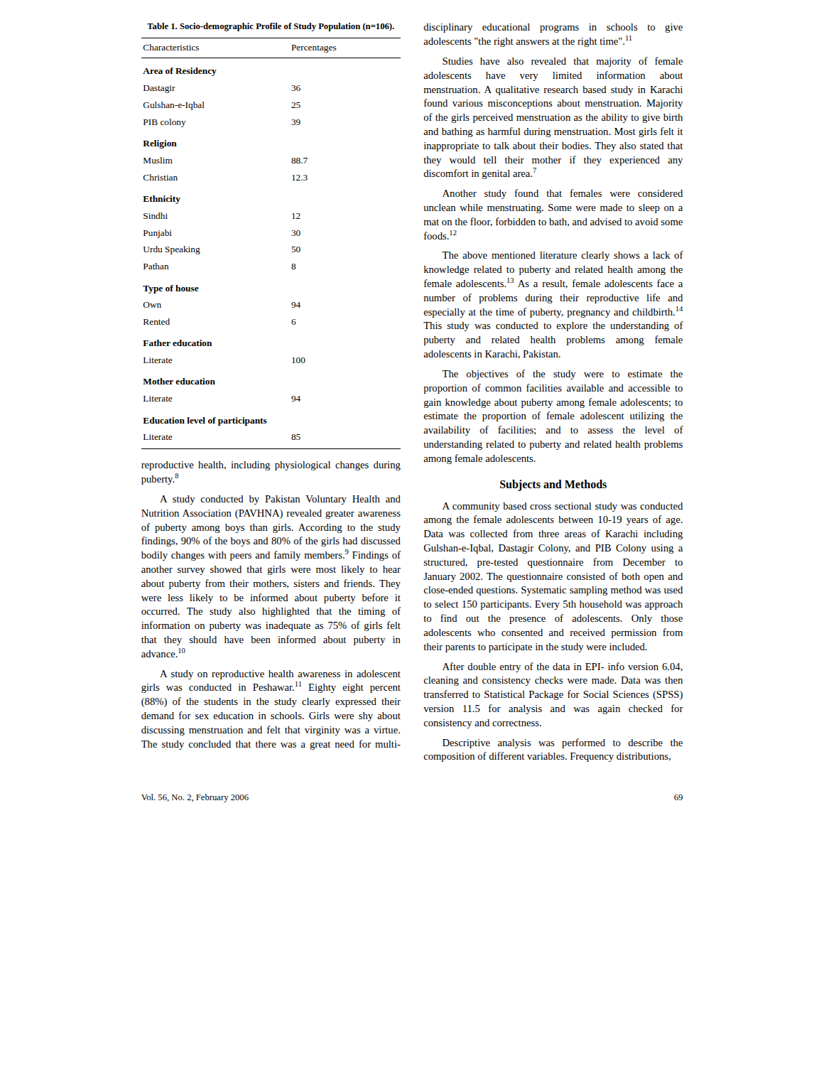Table 1. Socio-demographic Profile of Study Population (n=106).
| Characteristics | Percentages |
| --- | --- |
| Area of Residency |
| Dastagir | 36 |
| Gulshan-e-Iqbal | 25 |
| PIB colony | 39 |
| Religion |
| Muslim | 88.7 |
| Christian | 12.3 |
| Ethnicity |
| Sindhi | 12 |
| Punjabi | 30 |
| Urdu Speaking | 50 |
| Pathan | 8 |
| Type of house |
| Own | 94 |
| Rented | 6 |
| Father education |
| Literate | 100 |
| Mother education |
| Literate | 94 |
| Education level of participants |
| Literate | 85 |
reproductive health, including physiological changes during puberty.8
A study conducted by Pakistan Voluntary Health and Nutrition Association (PAVHNA) revealed greater awareness of puberty among boys than girls. According to the study findings, 90% of the boys and 80% of the girls had discussed bodily changes with peers and family members.9 Findings of another survey showed that girls were most likely to hear about puberty from their mothers, sisters and friends. They were less likely to be informed about puberty before it occurred. The study also highlighted that the timing of information on puberty was inadequate as 75% of girls felt that they should have been informed about puberty in advance.10
A study on reproductive health awareness in adolescent girls was conducted in Peshawar.11 Eighty eight percent (88%) of the students in the study clearly expressed their demand for sex education in schools. Girls were shy about discussing menstruation and felt that virginity was a virtue. The study concluded that there was a great need for multi-disciplinary educational programs in schools to give adolescents "the right answers at the right time".11
Studies have also revealed that majority of female adolescents have very limited information about menstruation. A qualitative research based study in Karachi found various misconceptions about menstruation. Majority of the girls perceived menstruation as the ability to give birth and bathing as harmful during menstruation. Most girls felt it inappropriate to talk about their bodies. They also stated that they would tell their mother if they experienced any discomfort in genital area.7
Another study found that females were considered unclean while menstruating. Some were made to sleep on a mat on the floor, forbidden to bath, and advised to avoid some foods.12
The above mentioned literature clearly shows a lack of knowledge related to puberty and related health among the female adolescents.13 As a result, female adolescents face a number of problems during their reproductive life and especially at the time of puberty, pregnancy and childbirth.14 This study was conducted to explore the understanding of puberty and related health problems among female adolescents in Karachi, Pakistan.
The objectives of the study were to estimate the proportion of common facilities available and accessible to gain knowledge about puberty among female adolescents; to estimate the proportion of female adolescent utilizing the availability of facilities; and to assess the level of understanding related to puberty and related health problems among female adolescents.
Subjects and Methods
A community based cross sectional study was conducted among the female adolescents between 10-19 years of age. Data was collected from three areas of Karachi including Gulshan-e-Iqbal, Dastagir Colony, and PIB Colony using a structured, pre-tested questionnaire from December to January 2002. The questionnaire consisted of both open and close-ended questions. Systematic sampling method was used to select 150 participants. Every 5th household was approach to find out the presence of adolescents. Only those adolescents who consented and received permission from their parents to participate in the study were included.
After double entry of the data in EPI- info version 6.04, cleaning and consistency checks were made. Data was then transferred to Statistical Package for Social Sciences (SPSS) version 11.5 for analysis and was again checked for consistency and correctness.
Descriptive analysis was performed to describe the composition of different variables. Frequency distributions,
Vol. 56, No. 2, February 2006 69